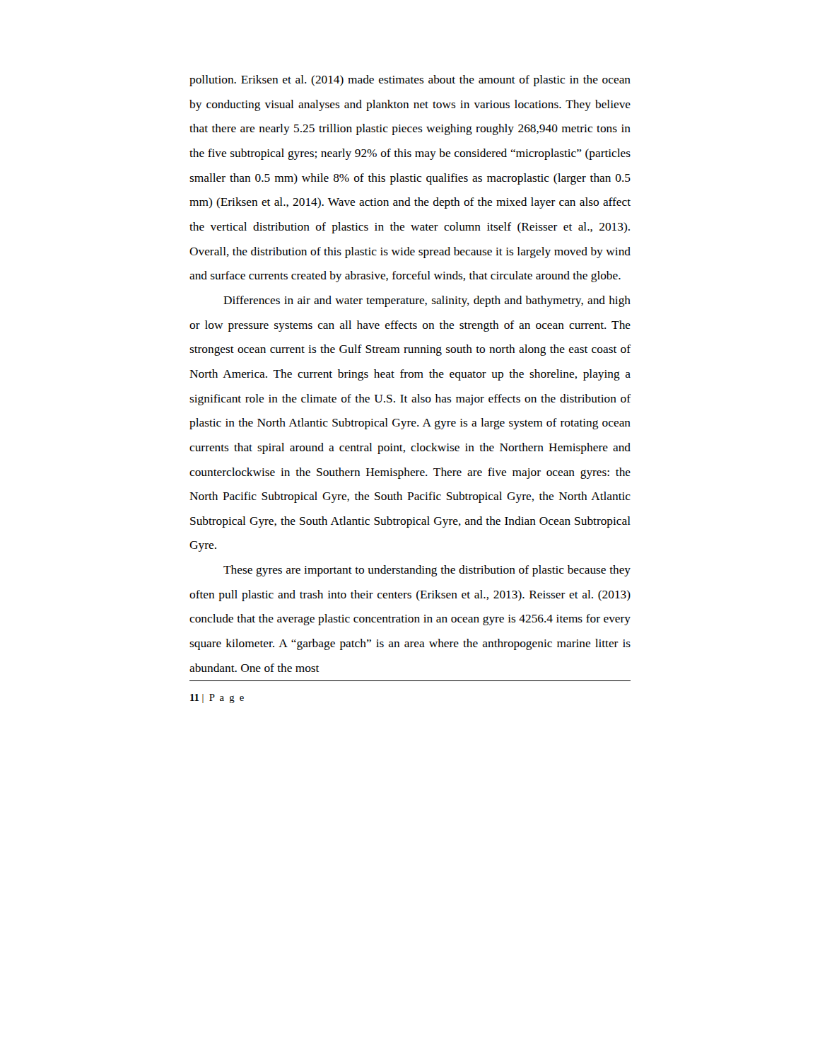pollution. Eriksen et al. (2014) made estimates about the amount of plastic in the ocean by conducting visual analyses and plankton net tows in various locations. They believe that there are nearly 5.25 trillion plastic pieces weighing roughly 268,940 metric tons in the five subtropical gyres; nearly 92% of this may be considered “microplastic” (particles smaller than 0.5 mm) while 8% of this plastic qualifies as macroplastic (larger than 0.5 mm) (Eriksen et al., 2014). Wave action and the depth of the mixed layer can also affect the vertical distribution of plastics in the water column itself (Reisser et al., 2013). Overall, the distribution of this plastic is wide spread because it is largely moved by wind and surface currents created by abrasive, forceful winds, that circulate around the globe.
Differences in air and water temperature, salinity, depth and bathymetry, and high or low pressure systems can all have effects on the strength of an ocean current. The strongest ocean current is the Gulf Stream running south to north along the east coast of North America. The current brings heat from the equator up the shoreline, playing a significant role in the climate of the U.S. It also has major effects on the distribution of plastic in the North Atlantic Subtropical Gyre. A gyre is a large system of rotating ocean currents that spiral around a central point, clockwise in the Northern Hemisphere and counterclockwise in the Southern Hemisphere. There are five major ocean gyres: the North Pacific Subtropical Gyre, the South Pacific Subtropical Gyre, the North Atlantic Subtropical Gyre, the South Atlantic Subtropical Gyre, and the Indian Ocean Subtropical Gyre.
These gyres are important to understanding the distribution of plastic because they often pull plastic and trash into their centers (Eriksen et al., 2013). Reisser et al. (2013) conclude that the average plastic concentration in an ocean gyre is 4256.4 items for every square kilometer. A “garbage patch” is an area where the anthropogenic marine litter is abundant. One of the most
11 | P a g e